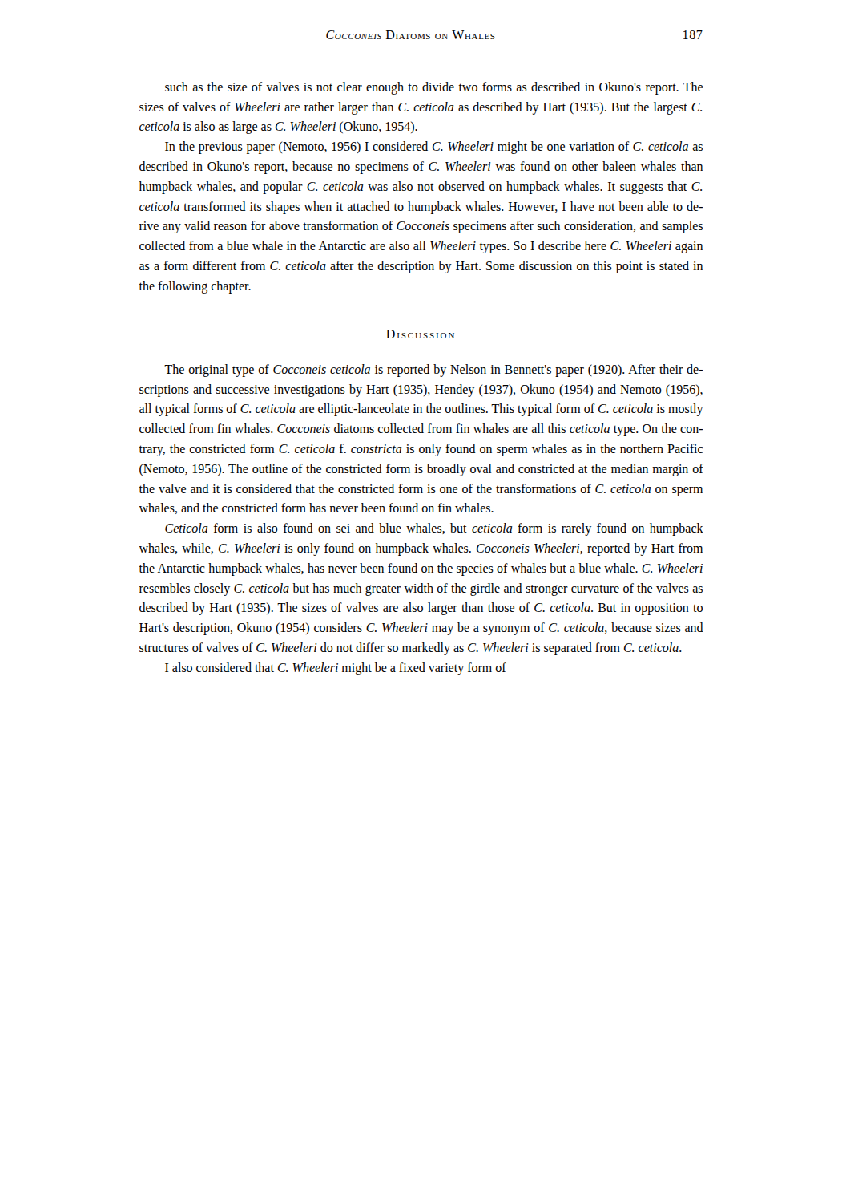Cocconeis Diatoms on Whales 187
such as the size of valves is not clear enough to divide two forms as described in Okuno's report. The sizes of valves of Wheeleri are rather larger than C. ceticola as described by Hart (1935). But the largest C. ceticola is also as large as C. Wheeleri (Okuno, 1954).
In the previous paper (Nemoto, 1956) I considered C. Wheeleri might be one variation of C. ceticola as described in Okuno's report, because no specimens of C. Wheeleri was found on other baleen whales than humpback whales, and popular C. ceticola was also not observed on humpback whales. It suggests that C. ceticola transformed its shapes when it attached to humpback whales. However, I have not been able to derive any valid reason for above transformation of Cocconeis specimens after such consideration, and samples collected from a blue whale in the Antarctic are also all Wheeleri types. So I describe here C. Wheeleri again as a form different from C. ceticola after the description by Hart. Some discussion on this point is stated in the following chapter.
Discussion
The original type of Cocconeis ceticola is reported by Nelson in Bennett's paper (1920). After their descriptions and successive investigations by Hart (1935), Hendey (1937), Okuno (1954) and Nemoto (1956), all typical forms of C. ceticola are elliptic-lanceolate in the outlines. This typical form of C. ceticola is mostly collected from fin whales. Cocconeis diatoms collected from fin whales are all this ceticola type. On the contrary, the constricted form C. ceticola f. constricta is only found on sperm whales as in the northern Pacific (Nemoto, 1956). The outline of the constricted form is broadly oval and constricted at the median margin of the valve and it is considered that the constricted form is one of the transformations of C. ceticola on sperm whales, and the constricted form has never been found on fin whales.
Ceticola form is also found on sei and blue whales, but ceticola form is rarely found on humpback whales, while, C. Wheeleri is only found on humpback whales. Cocconeis Wheeleri, reported by Hart from the Antarctic humpback whales, has never been found on the species of whales but a blue whale. C. Wheeleri resembles closely C. ceticola but has much greater width of the girdle and stronger curvature of the valves as described by Hart (1935). The sizes of valves are also larger than those of C. ceticola. But in opposition to Hart's description, Okuno (1954) considers C. Wheeleri may be a synonym of C. ceticola, because sizes and structures of valves of C. Wheeleri do not differ so markedly as C. Wheeleri is separated from C. ceticola.
I also considered that C. Wheeleri might be a fixed variety form of